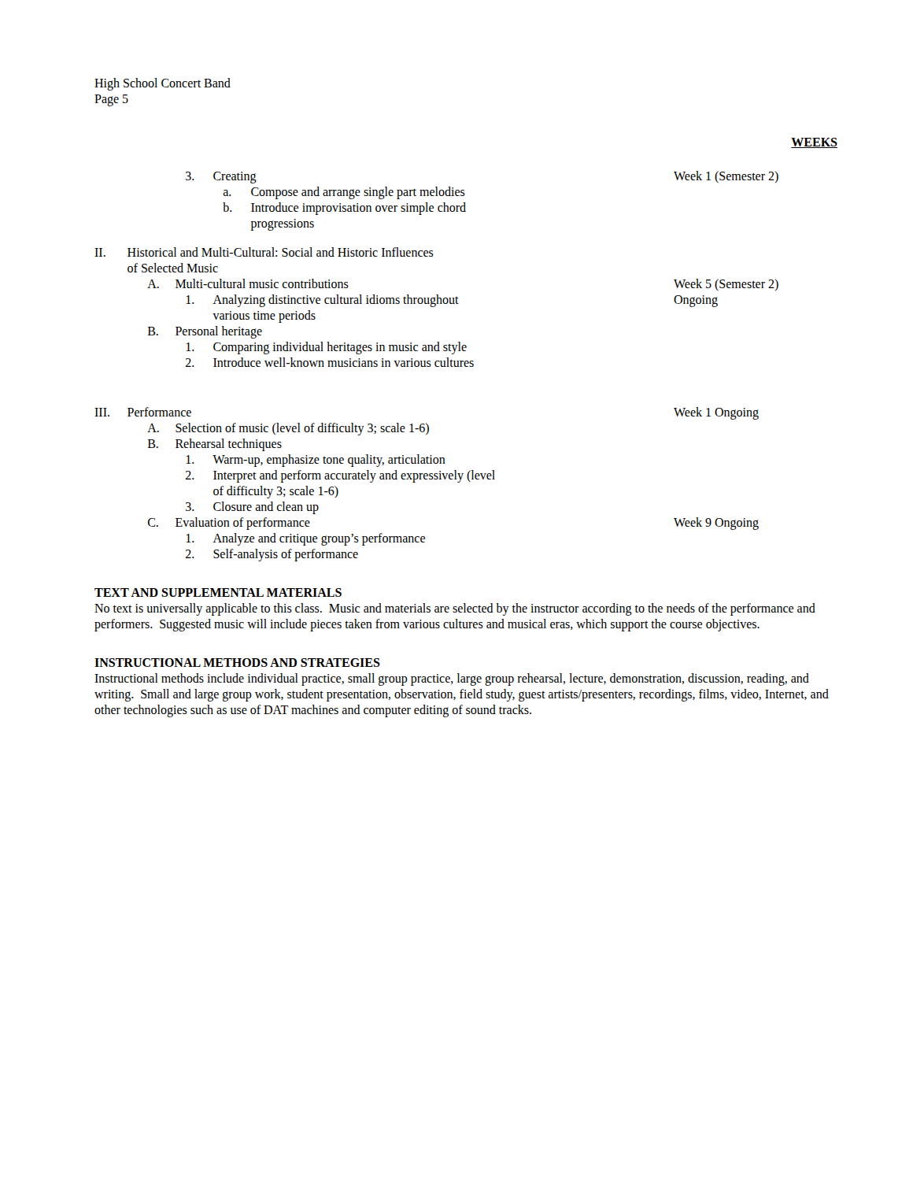High School Concert Band
Page 5
WEEKS
3. Creating
Week 1 (Semester 2)
a. Compose and arrange single part melodies
b. Introduce improvisation over simple chord
progressions
II. Historical and Multi-Cultural: Social and Historic Influences
of Selected Music
A. Multi-cultural music contributions
Week 5 (Semester 2)
1. Analyzing distinctive cultural idioms throughout
various time periods
Ongoing
B. Personal heritage
1. Comparing individual heritages in music and style
2. Introduce well-known musicians in various cultures
III. Performance
Week 1 Ongoing
A. Selection of music (level of difficulty 3; scale 1-6)
B. Rehearsal techniques
1. Warm-up, emphasize tone quality, articulation
2. Interpret and perform accurately and expressively (level
of difficulty 3; scale 1-6)
3. Closure and clean up
C. Evaluation of performance
Week 9 Ongoing
1. Analyze and critique group’s performance
2. Self-analysis of performance
Text and Supplemental Materials
No text is universally applicable to this class. Music and materials are selected by the instructor according to the needs of the performance and performers. Suggested music will include pieces taken from various cultures and musical eras, which support the course objectives.
Instructional Methods and Strategies
Instructional methods include individual practice, small group practice, large group rehearsal, lecture, demonstration, discussion, reading, and writing. Small and large group work, student presentation, observation, field study, guest artists/presenters, recordings, films, video, Internet, and other technologies such as use of DAT machines and computer editing of sound tracks.